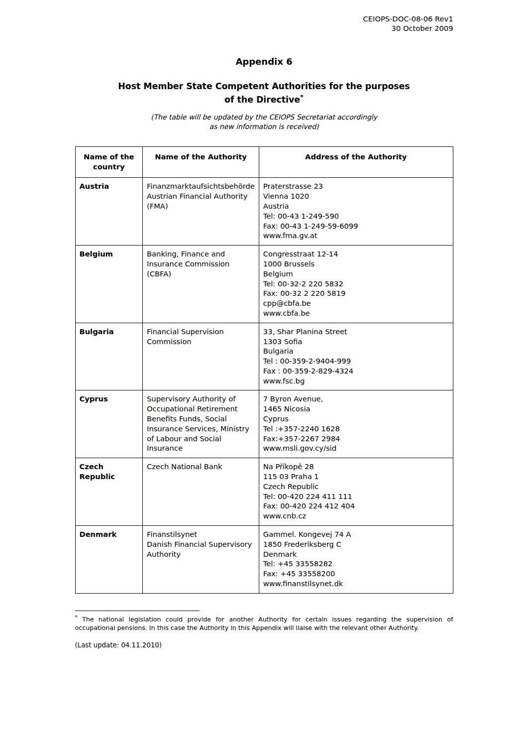CEIOPS-DOC-08-06 Rev1
30 October 2009
Appendix 6
Host Member State Competent Authorities for the purposes
of the Directive*
(The table will be updated by the CEIOPS Secretariat accordingly
as new information is received)
| Name of the country | Name of the Authority | Address of the Authority |
| --- | --- | --- |
| Austria | Finanzmarktaufsichtsbehörde Austrian Financial Authority (FMA) | Praterstrasse 23 Vienna 1020 Austria Tel: 00-43 1-249-590 Fax: 00-43 1-249-59-6099 www.fma.gv.at |
| Belgium | Banking, Finance and Insurance Commission (CBFA) | Congresstraat 12-14 1000 Brussels Belgium Tel: 00-32-2 220 5832 Fax: 00-32 2 220 5819 cpp@cbfa.be www.cbfa.be |
| Bulgaria | Financial Supervision Commission | 33, Shar Planina Street 1303 Sofia Bulgaria Tel : 00-359-2-9404-999 Fax : 00-359-2-829-4324 www.fsc.bg |
| Cyprus | Supervisory Authority of Occupational Retirement Benefits Funds, Social Insurance Services, Ministry of Labour and Social Insurance | 7 Byron Avenue, 1465 Nicosia Cyprus Tel :+357-2240 1628 Fax:+357-2267 2984 www.msli.gov.cy/sid |
| Czech Republic | Czech National Bank | Na Příkopě 28 115 03 Praha 1 Czech Republic Tel: 00-420 224 411 111 Fax: 00-420 224 412 404 www.cnb.cz |
| Denmark | Finanstilsynet Danish Financial Supervisory Authority | Gammel. Kongevej 74 A 1850 Frederiksberg C Denmark Tel: +45 33558282 Fax: +45 33558200 www.finanstilsynet.dk |
* The national legislation could provide for another Authority for certain issues regarding the supervision of occupational pensions. In this case the Authority in this Appendix will liaise with the relevant other Authority.
(Last update: 04.11.2010)